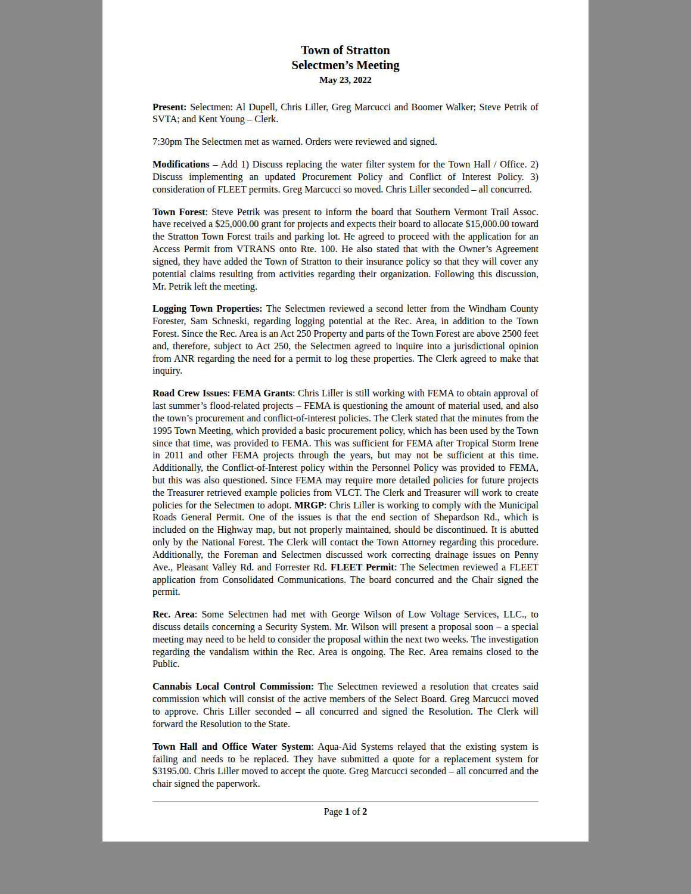Town of Stratton
Selectmen’s Meeting
May 23, 2022
Present: Selectmen: Al Dupell, Chris Liller, Greg Marcucci and Boomer Walker; Steve Petrik of SVTA; and Kent Young – Clerk.
7:30pm The Selectmen met as warned. Orders were reviewed and signed.
Modifications – Add 1) Discuss replacing the water filter system for the Town Hall / Office. 2) Discuss implementing an updated Procurement Policy and Conflict of Interest Policy. 3) consideration of FLEET permits. Greg Marcucci so moved. Chris Liller seconded – all concurred.
Town Forest: Steve Petrik was present to inform the board that Southern Vermont Trail Assoc. have received a $25,000.00 grant for projects and expects their board to allocate $15,000.00 toward the Stratton Town Forest trails and parking lot. He agreed to proceed with the application for an Access Permit from VTRANS onto Rte. 100. He also stated that with the Owner’s Agreement signed, they have added the Town of Stratton to their insurance policy so that they will cover any potential claims resulting from activities regarding their organization. Following this discussion, Mr. Petrik left the meeting.
Logging Town Properties: The Selectmen reviewed a second letter from the Windham County Forester, Sam Schneski, regarding logging potential at the Rec. Area, in addition to the Town Forest. Since the Rec. Area is an Act 250 Property and parts of the Town Forest are above 2500 feet and, therefore, subject to Act 250, the Selectmen agreed to inquire into a jurisdictional opinion from ANR regarding the need for a permit to log these properties. The Clerk agreed to make that inquiry.
Road Crew Issues: FEMA Grants: Chris Liller is still working with FEMA to obtain approval of last summer’s flood-related projects – FEMA is questioning the amount of material used, and also the town’s procurement and conflict-of-interest policies. The Clerk stated that the minutes from the 1995 Town Meeting, which provided a basic procurement policy, which has been used by the Town since that time, was provided to FEMA. This was sufficient for FEMA after Tropical Storm Irene in 2011 and other FEMA projects through the years, but may not be sufficient at this time. Additionally, the Conflict-of-Interest policy within the Personnel Policy was provided to FEMA, but this was also questioned. Since FEMA may require more detailed policies for future projects the Treasurer retrieved example policies from VLCT. The Clerk and Treasurer will work to create policies for the Selectmen to adopt. MRGP: Chris Liller is working to comply with the Municipal Roads General Permit. One of the issues is that the end section of Shepardson Rd., which is included on the Highway map, but not properly maintained, should be discontinued. It is abutted only by the National Forest. The Clerk will contact the Town Attorney regarding this procedure. Additionally, the Foreman and Selectmen discussed work correcting drainage issues on Penny Ave., Pleasant Valley Rd. and Forrester Rd. FLEET Permit: The Selectmen reviewed a FLEET application from Consolidated Communications. The board concurred and the Chair signed the permit.
Rec. Area: Some Selectmen had met with George Wilson of Low Voltage Services, LLC., to discuss details concerning a Security System. Mr. Wilson will present a proposal soon – a special meeting may need to be held to consider the proposal within the next two weeks. The investigation regarding the vandalism within the Rec. Area is ongoing. The Rec. Area remains closed to the Public.
Cannabis Local Control Commission: The Selectmen reviewed a resolution that creates said commission which will consist of the active members of the Select Board. Greg Marcucci moved to approve. Chris Liller seconded – all concurred and signed the Resolution. The Clerk will forward the Resolution to the State.
Town Hall and Office Water System: Aqua-Aid Systems relayed that the existing system is failing and needs to be replaced. They have submitted a quote for a replacement system for $3195.00. Chris Liller moved to accept the quote. Greg Marcucci seconded – all concurred and the chair signed the paperwork.
Page 1 of 2